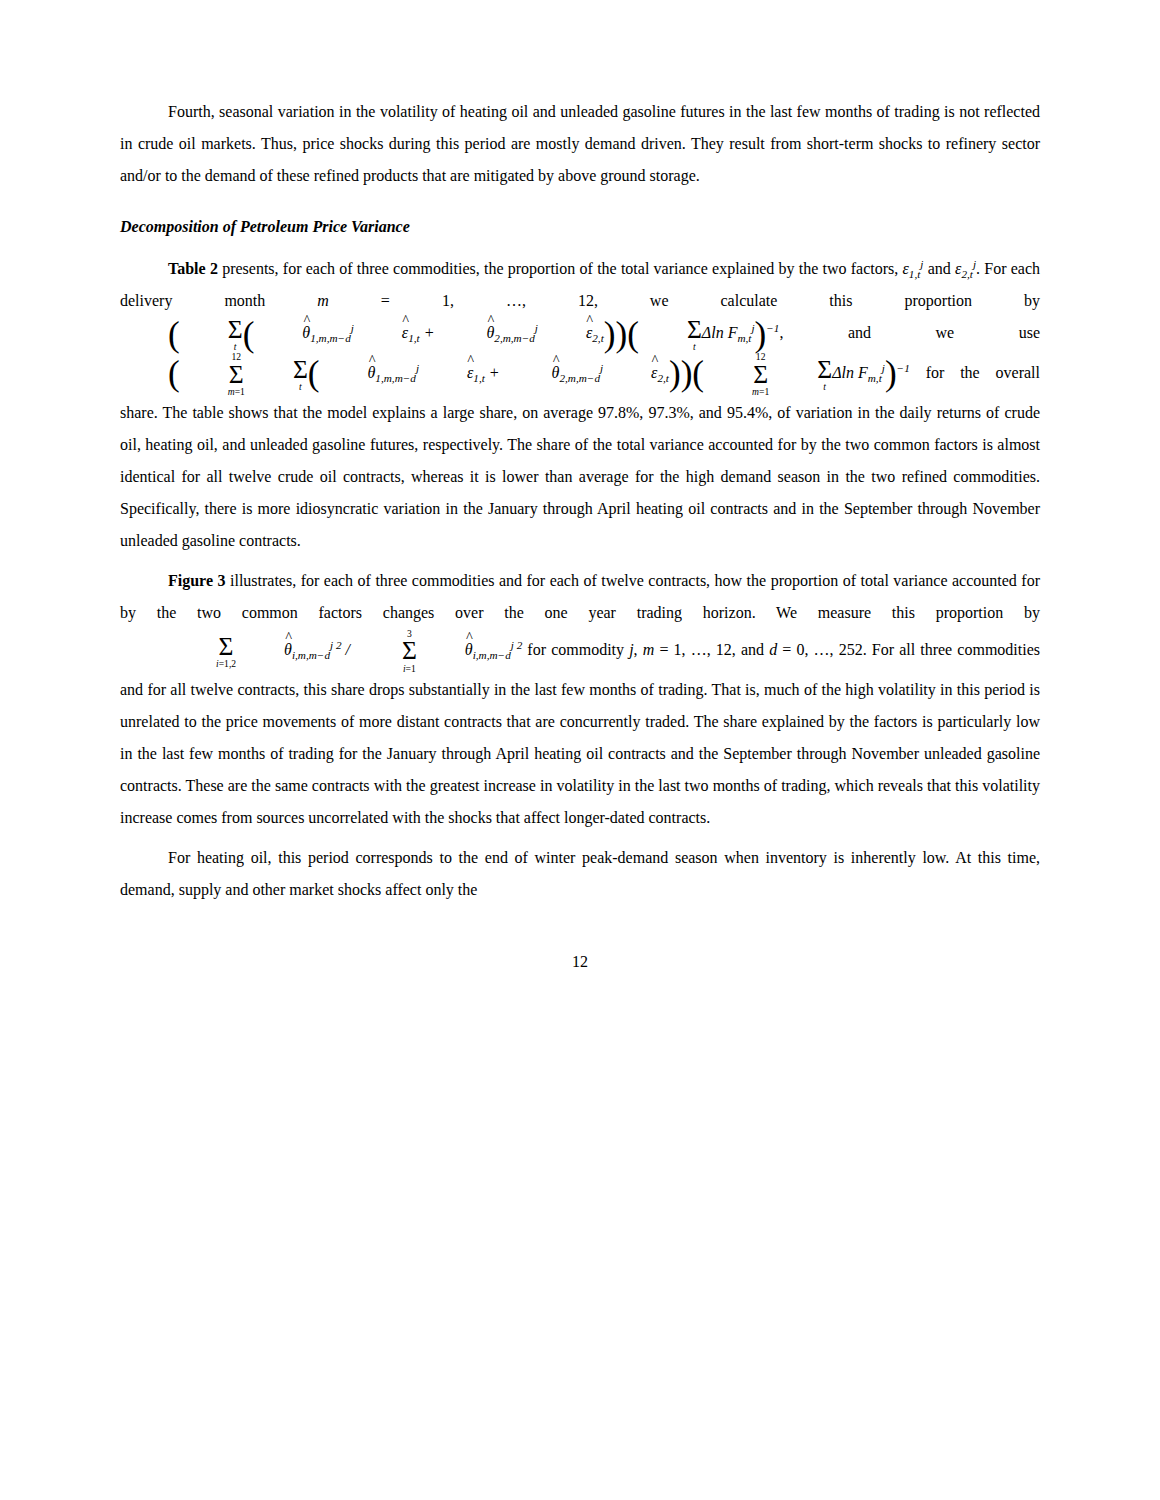Fourth, seasonal variation in the volatility of heating oil and unleaded gasoline futures in the last few months of trading is not reflected in crude oil markets. Thus, price shocks during this period are mostly demand driven. They result from short-term shocks to refinery sector and/or to the demand of these refined products that are mitigated by above ground storage.
Decomposition of Petroleum Price Variance
Table 2 presents, for each of three commodities, the proportion of the total variance explained by the two factors, ε1,tj and ε2,tj. For each delivery month m = 1, …, 12, we calculate this proportion by (Σt(θ1,m,m−djε1,t + θ2,m,m−djε2,t))(Σt Δln Fm,tj)−1, and we use (12 Σm=1 Σt(θ1,m,m−djε1,t + θ2,m,m−djε2,t))(12 Σm=1 Σt Δln Fm,tj)−1 for the overall share. The table shows that the model explains a large share, on average 97.8%, 97.3%, and 95.4%, of variation in the daily returns of crude oil, heating oil, and unleaded gasoline futures, respectively. The share of the total variance accounted for by the two common factors is almost identical for all twelve crude oil contracts, whereas it is lower than average for the high demand season in the two refined commodities. Specifically, there is more idiosyncratic variation in the January through April heating oil contracts and in the September through November unleaded gasoline contracts.
Figure 3 illustrates, for each of three commodities and for each of twelve contracts, how the proportion of total variance accounted for by the two common factors changes over the one year trading horizon. We measure this proportion by Σi=1,2 θi,m,m−dj 2 / 3 Σi=1 θi,m,m−dj 2 for commodity j, m = 1, …, 12, and d = 0, …, 252. For all three commodities and for all twelve contracts, this share drops substantially in the last few months of trading. That is, much of the high volatility in this period is unrelated to the price movements of more distant contracts that are concurrently traded. The share explained by the factors is particularly low in the last few months of trading for the January through April heating oil contracts and the September through November unleaded gasoline contracts. These are the same contracts with the greatest increase in volatility in the last two months of trading, which reveals that this volatility increase comes from sources uncorrelated with the shocks that affect longer-dated contracts.
For heating oil, this period corresponds to the end of winter peak-demand season when inventory is inherently low. At this time, demand, supply and other market shocks affect only the
12